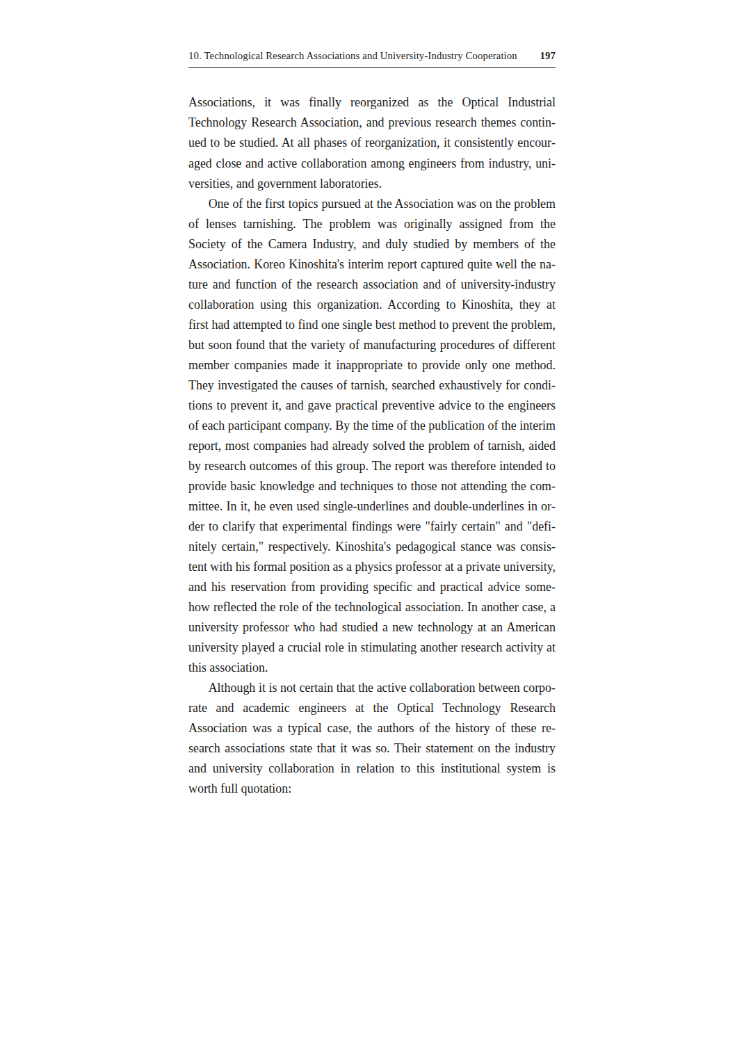10. Technological Research Associations and University-Industry Cooperation 197
Associations, it was finally reorganized as the Optical Industrial Technology Research Association, and previous research themes continued to be studied. At all phases of reorganization, it consistently encouraged close and active collaboration among engineers from industry, universities, and government laboratories.
One of the first topics pursued at the Association was on the problem of lenses tarnishing. The problem was originally assigned from the Society of the Camera Industry, and duly studied by members of the Association. Koreo Kinoshita's interim report captured quite well the nature and function of the research association and of university-industry collaboration using this organization. According to Kinoshita, they at first had attempted to find one single best method to prevent the problem, but soon found that the variety of manufacturing procedures of different member companies made it inappropriate to provide only one method. They investigated the causes of tarnish, searched exhaustively for conditions to prevent it, and gave practical preventive advice to the engineers of each participant company. By the time of the publication of the interim report, most companies had already solved the problem of tarnish, aided by research outcomes of this group. The report was therefore intended to provide basic knowledge and techniques to those not attending the committee. In it, he even used single-underlines and double-underlines in order to clarify that experimental findings were "fairly certain" and "definitely certain," respectively. Kinoshita's pedagogical stance was consistent with his formal position as a physics professor at a private university, and his reservation from providing specific and practical advice somehow reflected the role of the technological association. In another case, a university professor who had studied a new technology at an American university played a crucial role in stimulating another research activity at this association.
Although it is not certain that the active collaboration between corporate and academic engineers at the Optical Technology Research Association was a typical case, the authors of the history of these research associations state that it was so. Their statement on the industry and university collaboration in relation to this institutional system is worth full quotation: